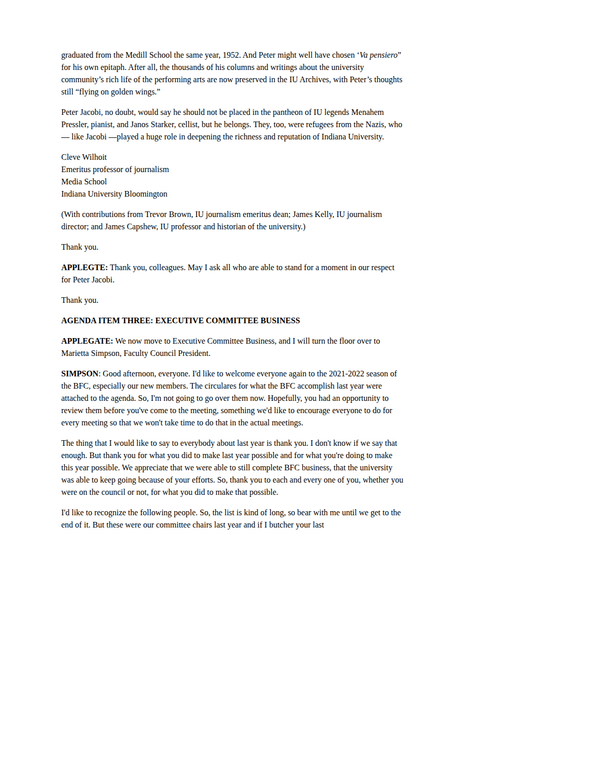graduated from the Medill School the same year, 1952. And Peter might well have chosen ‘Va pensiero” for his own epitaph. After all, the thousands of his columns and writings about the university community’s rich life of the performing arts are now preserved in the IU Archives, with Peter’s thoughts still “flying on golden wings.”
Peter Jacobi, no doubt, would say he should not be placed in the pantheon of IU legends Menahem Pressler, pianist, and Janos Starker, cellist, but he belongs. They, too, were refugees from the Nazis, who — like Jacobi —played a huge role in deepening the richness and reputation of Indiana University.
Cleve Wilhoit
Emeritus professor of journalism
Media School
Indiana University Bloomington
(With contributions from Trevor Brown, IU journalism emeritus dean; James Kelly, IU journalism director; and James Capshew, IU professor and historian of the university.)
Thank you.
APPLEGTE: Thank you, colleagues. May I ask all who are able to stand for a moment in our respect for Peter Jacobi.
Thank you.
AGENDA ITEM THREE: EXECUTIVE COMMITTEE BUSINESS
APPLEGATE: We now move to Executive Committee Business, and I will turn the floor over to Marietta Simpson, Faculty Council President.
SIMPSON: Good afternoon, everyone. I'd like to welcome everyone again to the 2021-2022 season of the BFC, especially our new members. The circulares for what the BFC accomplish last year were attached to the agenda. So, I'm not going to go over them now. Hopefully, you had an opportunity to review them before you've come to the meeting, something we'd like to encourage everyone to do for every meeting so that we won't take time to do that in the actual meetings.
The thing that I would like to say to everybody about last year is thank you. I don't know if we say that enough. But thank you for what you did to make last year possible and for what you're doing to make this year possible. We appreciate that we were able to still complete BFC business, that the university was able to keep going because of your efforts. So, thank you to each and every one of you, whether you were on the council or not, for what you did to make that possible.
I'd like to recognize the following people. So, the list is kind of long, so bear with me until we get to the end of it. But these were our committee chairs last year and if I butcher your last